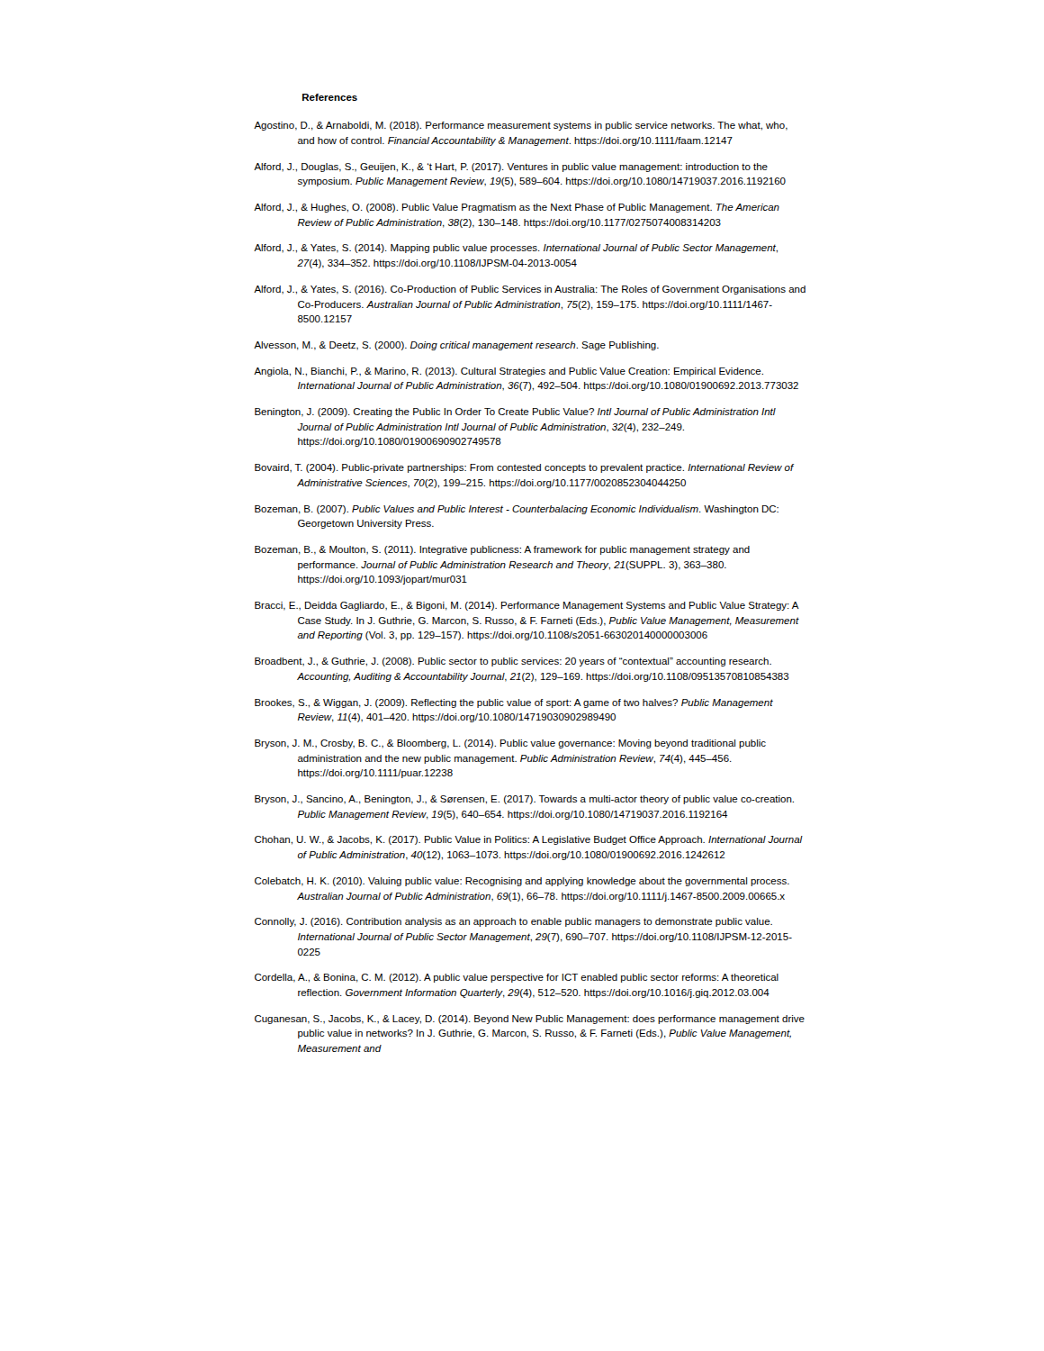References
Agostino, D., & Arnaboldi, M. (2018). Performance measurement systems in public service networks. The what, who, and how of control. Financial Accountability & Management. https://doi.org/10.1111/faam.12147
Alford, J., Douglas, S., Geuijen, K., & ‘t Hart, P. (2017). Ventures in public value management: introduction to the symposium. Public Management Review, 19(5), 589–604. https://doi.org/10.1080/14719037.2016.1192160
Alford, J., & Hughes, O. (2008). Public Value Pragmatism as the Next Phase of Public Management. The American Review of Public Administration, 38(2), 130–148. https://doi.org/10.1177/0275074008314203
Alford, J., & Yates, S. (2014). Mapping public value processes. International Journal of Public Sector Management, 27(4), 334–352. https://doi.org/10.1108/IJPSM-04-2013-0054
Alford, J., & Yates, S. (2016). Co-Production of Public Services in Australia: The Roles of Government Organisations and Co-Producers. Australian Journal of Public Administration, 75(2), 159–175. https://doi.org/10.1111/1467-8500.12157
Alvesson, M., & Deetz, S. (2000). Doing critical management research. Sage Publishing.
Angiola, N., Bianchi, P., & Marino, R. (2013). Cultural Strategies and Public Value Creation: Empirical Evidence. International Journal of Public Administration, 36(7), 492–504. https://doi.org/10.1080/01900692.2013.773032
Benington, J. (2009). Creating the Public In Order To Create Public Value? Intl Journal of Public Administration Intl Journal of Public Administration Intl Journal of Public Administration, 32(4), 232–249. https://doi.org/10.1080/01900690902749578
Bovaird, T. (2004). Public-private partnerships: From contested concepts to prevalent practice. International Review of Administrative Sciences, 70(2), 199–215. https://doi.org/10.1177/0020852304044250
Bozeman, B. (2007). Public Values and Public Interest - Counterbalacing Economic Individualism. Washington DC: Georgetown University Press.
Bozeman, B., & Moulton, S. (2011). Integrative publicness: A framework for public management strategy and performance. Journal of Public Administration Research and Theory, 21(SUPPL. 3), 363–380. https://doi.org/10.1093/jopart/mur031
Bracci, E., Deidda Gagliardo, E., & Bigoni, M. (2014). Performance Management Systems and Public Value Strategy: A Case Study. In J. Guthrie, G. Marcon, S. Russo, & F. Farneti (Eds.), Public Value Management, Measurement and Reporting (Vol. 3, pp. 129–157). https://doi.org/10.1108/s2051-663020140000003006
Broadbent, J., & Guthrie, J. (2008). Public sector to public services: 20 years of “contextual” accounting research. Accounting, Auditing & Accountability Journal, 21(2), 129–169. https://doi.org/10.1108/09513570810854383
Brookes, S., & Wiggan, J. (2009). Reflecting the public value of sport: A game of two halves? Public Management Review, 11(4), 401–420. https://doi.org/10.1080/14719030902989490
Bryson, J. M., Crosby, B. C., & Bloomberg, L. (2014). Public value governance: Moving beyond traditional public administration and the new public management. Public Administration Review, 74(4), 445–456. https://doi.org/10.1111/puar.12238
Bryson, J., Sancino, A., Benington, J., & Sørensen, E. (2017). Towards a multi-actor theory of public value co-creation. Public Management Review, 19(5), 640–654. https://doi.org/10.1080/14719037.2016.1192164
Chohan, U. W., & Jacobs, K. (2017). Public Value in Politics: A Legislative Budget Office Approach. International Journal of Public Administration, 40(12), 1063–1073. https://doi.org/10.1080/01900692.2016.1242612
Colebatch, H. K. (2010). Valuing public value: Recognising and applying knowledge about the governmental process. Australian Journal of Public Administration, 69(1), 66–78. https://doi.org/10.1111/j.1467-8500.2009.00665.x
Connolly, J. (2016). Contribution analysis as an approach to enable public managers to demonstrate public value. International Journal of Public Sector Management, 29(7), 690–707. https://doi.org/10.1108/IJPSM-12-2015-0225
Cordella, A., & Bonina, C. M. (2012). A public value perspective for ICT enabled public sector reforms: A theoretical reflection. Government Information Quarterly, 29(4), 512–520. https://doi.org/10.1016/j.giq.2012.03.004
Cuganesan, S., Jacobs, K., & Lacey, D. (2014). Beyond New Public Management: does performance management drive public value in networks? In J. Guthrie, G. Marcon, S. Russo, & F. Farneti (Eds.), Public Value Management, Measurement and